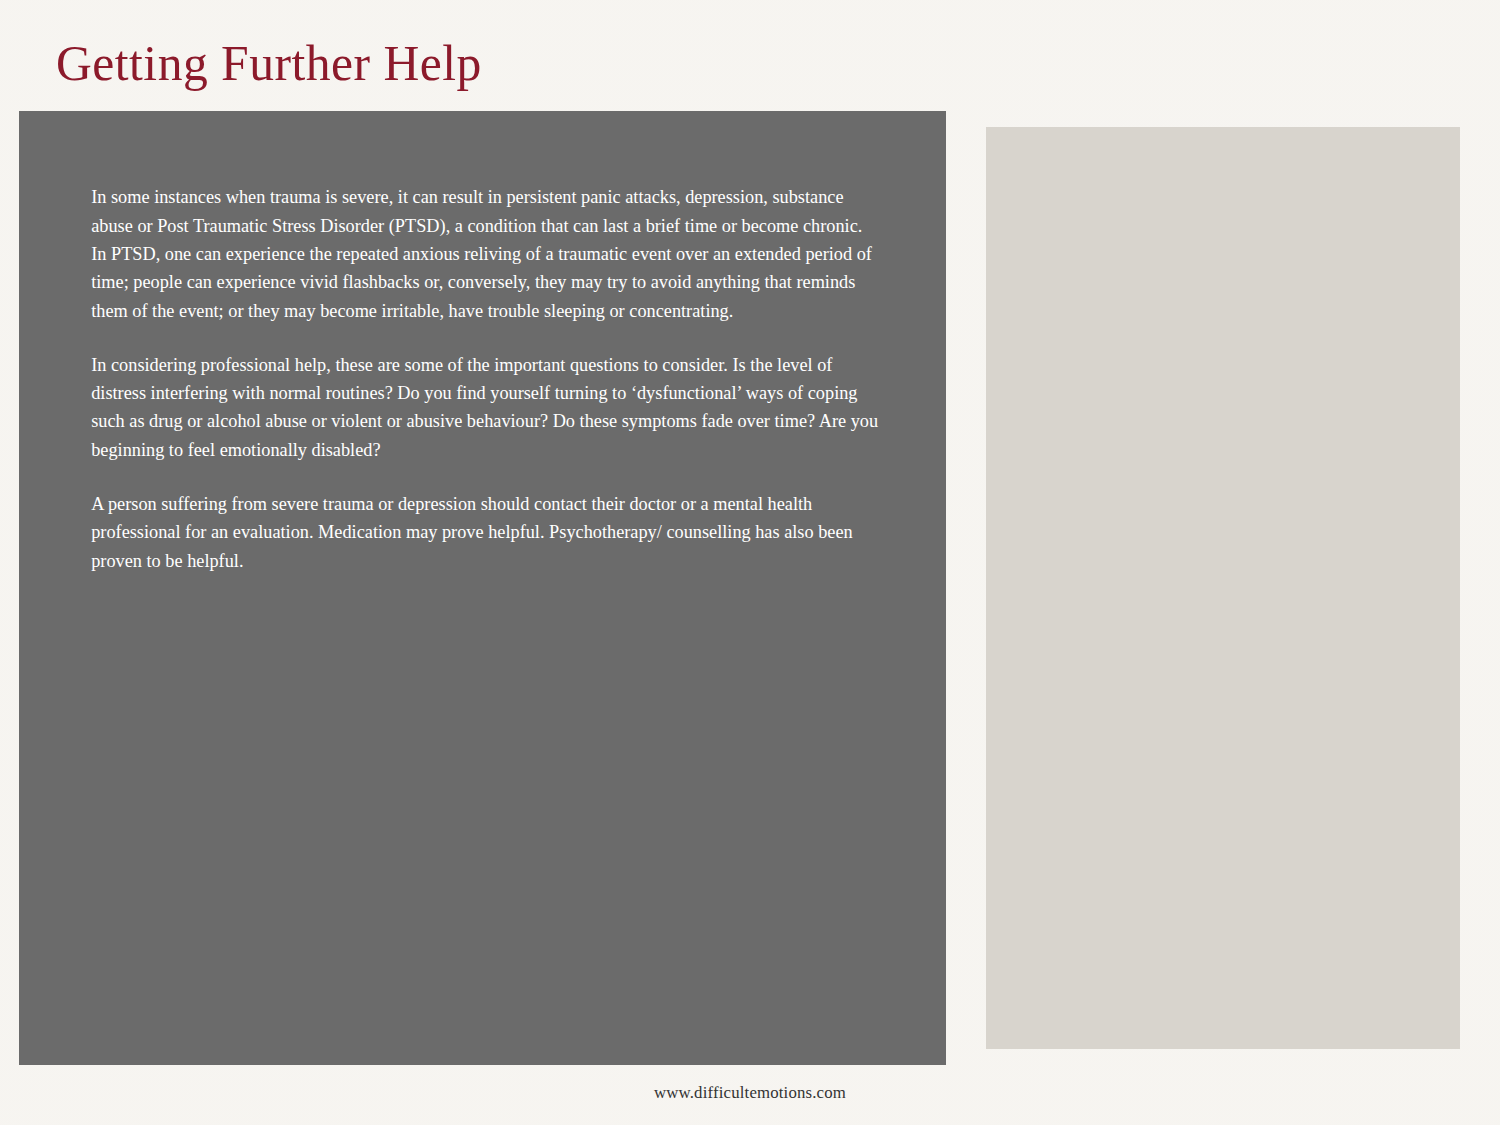Getting Further Help
In some instances when trauma is severe, it can result in persistent panic attacks, depression, substance abuse or Post Traumatic Stress Disorder (PTSD), a condition that can last a brief time or become chronic. In PTSD, one can experience the repeated anxious reliving of a traumatic event over an extended period of time; people can experience vivid flashbacks or, conversely, they may try to avoid anything that reminds them of the event; or they may become irritable, have trouble sleeping or concentrating.
In considering professional help, these are some of the important questions to consider. Is the level of distress interfering with normal routines? Do you find yourself turning to ‘dysfunctional’ ways of coping such as drug or alcohol abuse or violent or abusive behaviour? Do these symptoms fade over time? Are you beginning to feel emotionally disabled?
A person suffering from severe trauma or depression should contact their doctor or a mental health professional for an evaluation. Medication may prove helpful. Psychotherapy/ counselling has also been proven to be helpful.
www.difficultemotions.com